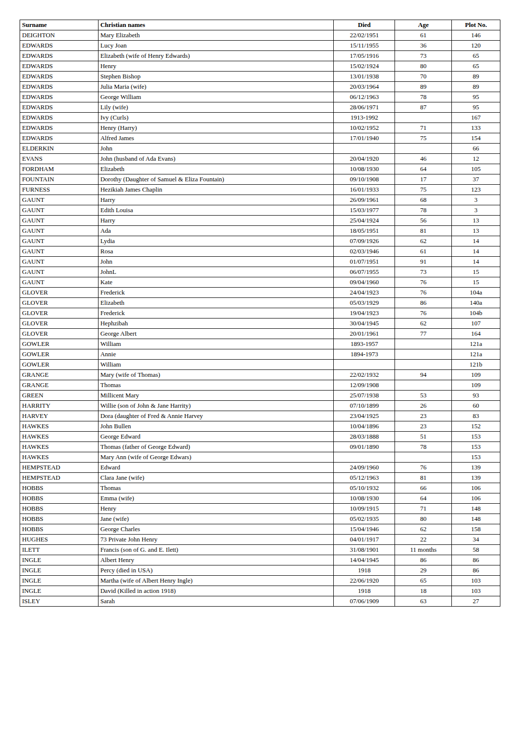| Surname | Christian names | Died | Age | Plot No. |
| --- | --- | --- | --- | --- |
| DEIGHTON | Mary Elizabeth | 22/02/1951 | 61 | 146 |
| EDWARDS | Lucy Joan | 15/11/1955 | 36 | 120 |
| EDWARDS | Elizabeth (wife of Henry Edwards) | 17/05/1916 | 73 | 65 |
| EDWARDS | Henry | 15/02/1924 | 80 | 65 |
| EDWARDS | Stephen Bishop | 13/01/1938 | 70 | 89 |
| EDWARDS | Julia Maria (wife) | 20/03/1964 | 89 | 89 |
| EDWARDS | George William | 06/12/1963 | 78 | 95 |
| EDWARDS | Lily (wife) | 28/06/1971 | 87 | 95 |
| EDWARDS | Ivy (Curls) | 1913-1992 | | 167 |
| EDWARDS | Henry (Harry) | 10/02/1952 | 71 | 133 |
| EDWARDS | Alfred James | 17/01/1940 | 75 | 154 |
| ELDERKIN | John | | | 66 |
| EVANS | John (husband of Ada Evans) | 20/04/1920 | 46 | 12 |
| FORDHAM | Elizabeth | 10/08/1930 | 64 | 105 |
| FOUNTAIN | Dorothy (Daughter of Samuel & Eliza Fountain) | 09/10/1908 | 17 | 37 |
| FURNESS | Hezikiah James Chaplin | 16/01/1933 | 75 | 123 |
| GAUNT | Harry | 26/09/1961 | 68 | 3 |
| GAUNT | Edith Louisa | 15/03/1977 | 78 | 3 |
| GAUNT | Harry | 25/04/1924 | 56 | 13 |
| GAUNT | Ada | 18/05/1951 | 81 | 13 |
| GAUNT | Lydia | 07/09/1926 | 62 | 14 |
| GAUNT | Rosa | 02/03/1946 | 61 | 14 |
| GAUNT | John | 01/07/1951 | 91 | 14 |
| GAUNT | JohnL | 06/07/1955 | 73 | 15 |
| GAUNT | Kate | 09/04/1960 | 76 | 15 |
| GLOVER | Frederick | 24/04/1923 | 76 | 104a |
| GLOVER | Elizabeth | 05/03/1929 | 86 | 140a |
| GLOVER | Frederick | 19/04/1923 | 76 | 104b |
| GLOVER | Hephzibah | 30/04/1945 | 62 | 107 |
| GLOVER | George Albert | 20/01/1961 | 77 | 164 |
| GOWLER | William | 1893-1957 | | 121a |
| GOWLER | Annie | 1894-1973 | | 121a |
| GOWLER | William | | | 121b |
| GRANGE | Mary (wife of Thomas) | 22/02/1932 | 94 | 109 |
| GRANGE | Thomas | 12/09/1908 | | 109 |
| GREEN | Millicent Mary | 25/07/1938 | 53 | 93 |
| HARRITY | Willie (son of John & Jane Harrity) | 07/10/1899 | 26 | 60 |
| HARVEY | Dora (daughter of Fred & Annie Harvey | 23/04/1925 | 23 | 83 |
| HAWKES | John Bullen | 10/04/1896 | 23 | 152 |
| HAWKES | George Edward | 28/03/1888 | 51 | 153 |
| HAWKES | Thomas (father of George Edward) | 09/01/1890 | 78 | 153 |
| HAWKES | Mary Ann (wife of George Edwars) | | | 153 |
| HEMPSTEAD | Edward | 24/09/1960 | 76 | 139 |
| HEMPSTEAD | Clara Jane (wife) | 05/12/1963 | 81 | 139 |
| HOBBS | Thomas | 05/10/1932 | 66 | 106 |
| HOBBS | Emma (wife) | 10/08/1930 | 64 | 106 |
| HOBBS | Henry | 10/09/1915 | 71 | 148 |
| HOBBS | Jane (wife) | 05/02/1935 | 80 | 148 |
| HOBBS | George Charles | 15/04/1946 | 62 | 158 |
| HUGHES | 73 Private John Henry | 04/01/1917 | 22 | 34 |
| ILETT | Francis (son of G. and E. Ilett) | 31/08/1901 | 11 months | 58 |
| INGLE | Albert Henry | 14/04/1945 | 86 | 86 |
| INGLE | Percy (died in USA) | 1918 | 29 | 86 |
| INGLE | Martha (wife of Albert Henry Ingle) | 22/06/1920 | 65 | 103 |
| INGLE | David (Killed in action 1918) | 1918 | 18 | 103 |
| ISLEY | Sarah | 07/06/1909 | 63 | 27 |